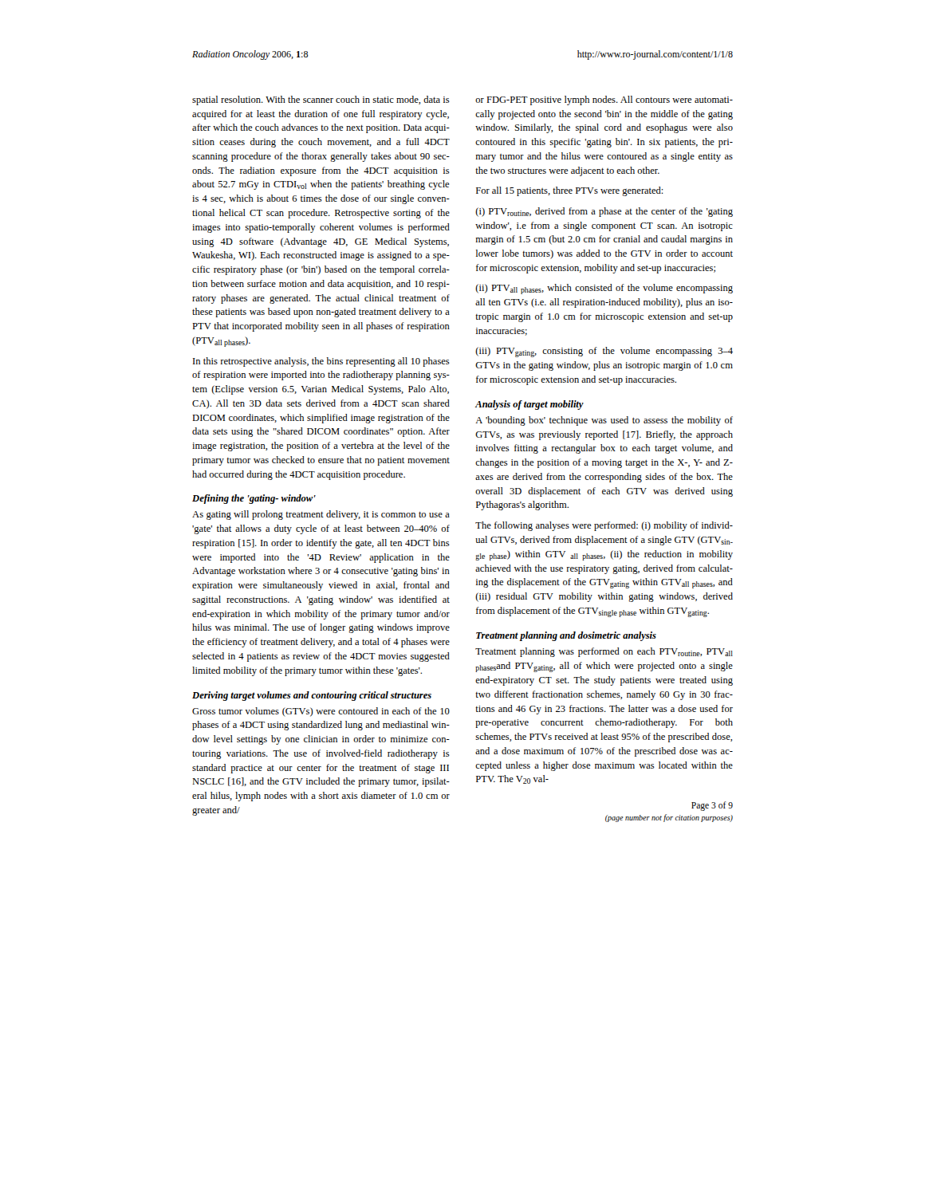Radiation Oncology 2006, 1:8
http://www.ro-journal.com/content/1/1/8
spatial resolution. With the scanner couch in static mode, data is acquired for at least the duration of one full respiratory cycle, after which the couch advances to the next position. Data acquisition ceases during the couch movement, and a full 4DCT scanning procedure of the thorax generally takes about 90 seconds. The radiation exposure from the 4DCT acquisition is about 52.7 mGy in CTDIvol when the patients' breathing cycle is 4 sec, which is about 6 times the dose of our single conventional helical CT scan procedure. Retrospective sorting of the images into spatio-temporally coherent volumes is performed using 4D software (Advantage 4D, GE Medical Systems, Waukesha, WI). Each reconstructed image is assigned to a specific respiratory phase (or 'bin') based on the temporal correlation between surface motion and data acquisition, and 10 respiratory phases are generated. The actual clinical treatment of these patients was based upon non-gated treatment delivery to a PTV that incorporated mobility seen in all phases of respiration (PTVall phases).
In this retrospective analysis, the bins representing all 10 phases of respiration were imported into the radiotherapy planning system (Eclipse version 6.5, Varian Medical Systems, Palo Alto, CA). All ten 3D data sets derived from a 4DCT scan shared DICOM coordinates, which simplified image registration of the data sets using the "shared DICOM coordinates" option. After image registration, the position of a vertebra at the level of the primary tumor was checked to ensure that no patient movement had occurred during the 4DCT acquisition procedure.
Defining the 'gating- window'
As gating will prolong treatment delivery, it is common to use a 'gate' that allows a duty cycle of at least between 20–40% of respiration [15]. In order to identify the gate, all ten 4DCT bins were imported into the '4D Review' application in the Advantage workstation where 3 or 4 consecutive 'gating bins' in expiration were simultaneously viewed in axial, frontal and sagittal reconstructions. A 'gating window' was identified at end-expiration in which mobility of the primary tumor and/or hilus was minimal. The use of longer gating windows improve the efficiency of treatment delivery, and a total of 4 phases were selected in 4 patients as review of the 4DCT movies suggested limited mobility of the primary tumor within these 'gates'.
Deriving target volumes and contouring critical structures
Gross tumor volumes (GTVs) were contoured in each of the 10 phases of a 4DCT using standardized lung and mediastinal window level settings by one clinician in order to minimize contouring variations. The use of involved-field radiotherapy is standard practice at our center for the treatment of stage III NSCLC [16], and the GTV included the primary tumor, ipsilateral hilus, lymph nodes with a short axis diameter of 1.0 cm or greater and/
or FDG-PET positive lymph nodes. All contours were automatically projected onto the second 'bin' in the middle of the gating window. Similarly, the spinal cord and esophagus were also contoured in this specific 'gating bin'. In six patients, the primary tumor and the hilus were contoured as a single entity as the two structures were adjacent to each other.
For all 15 patients, three PTVs were generated:
(i) PTVroutine, derived from a phase at the center of the 'gating window', i.e from a single component CT scan. An isotropic margin of 1.5 cm (but 2.0 cm for cranial and caudal margins in lower lobe tumors) was added to the GTV in order to account for microscopic extension, mobility and set-up inaccuracies;
(ii) PTVall phases, which consisted of the volume encompassing all ten GTVs (i.e. all respiration-induced mobility), plus an isotropic margin of 1.0 cm for microscopic extension and set-up inaccuracies;
(iii) PTVgating, consisting of the volume encompassing 3–4 GTVs in the gating window, plus an isotropic margin of 1.0 cm for microscopic extension and set-up inaccuracies.
Analysis of target mobility
A 'bounding box' technique was used to assess the mobility of GTVs, as was previously reported [17]. Briefly, the approach involves fitting a rectangular box to each target volume, and changes in the position of a moving target in the X-, Y- and Z-axes are derived from the corresponding sides of the box. The overall 3D displacement of each GTV was derived using Pythagoras's algorithm.
The following analyses were performed: (i) mobility of individual GTVs, derived from displacement of a single GTV (GTVsingle phase) within GTV all phases, (ii) the reduction in mobility achieved with the use respiratory gating, derived from calculating the displacement of the GTVgating within GTVall phases, and (iii) residual GTV mobility within gating windows, derived from displacement of the GTVsingle phase within GTVgating.
Treatment planning and dosimetric analysis
Treatment planning was performed on each PTVroutine, PTVall phasesand PTVgating, all of which were projected onto a single end-expiratory CT set. The study patients were treated using two different fractionation schemes, namely 60 Gy in 30 fractions and 46 Gy in 23 fractions. The latter was a dose used for pre-operative concurrent chemo-radiotherapy. For both schemes, the PTVs received at least 95% of the prescribed dose, and a dose maximum of 107% of the prescribed dose was accepted unless a higher dose maximum was located within the PTV. The V20 val-
Page 3 of 9
(page number not for citation purposes)